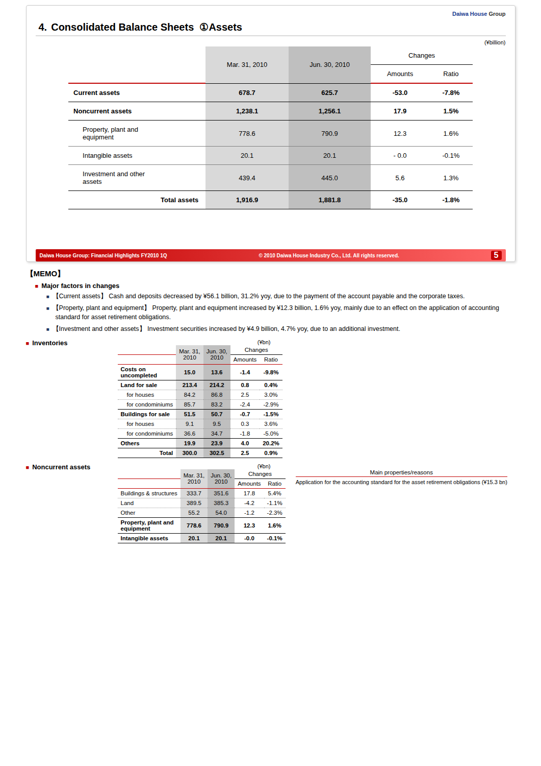Daiwa House Group
4. Consolidated Balance Sheets ①Assets
(¥billion)
| | Mar. 31, 2010 | Jun. 30, 2010 | Changes |
| | Amounts | Ratio |
| Current assets | 678.7 | 625.7 | -53.0 | -7.8% |
| Noncurrent assets | 1,238.1 | 1,256.1 | 17.9 | 1.5% |
| Property, plant and equipment | 778.6 | 790.9 | 12.3 | 1.6% |
| Intangible assets | 20.1 | 20.1 | - 0.0 | -0.1% |
| Investment and other assets | 439.4 | 445.0 | 5.6 | 1.3% |
| Total assets | 1,916.9 | 1,881.8 | -35.0 | -1.8% |
Daiwa House Group: Financial Highlights FY2010 1Q © 2010 Daiwa House Industry Co., Ltd. All rights reserved. 5
【MEMO】
Major factors in changes
【Current assets】 Cash and deposits decreased by ¥56.1 billion, 31.2% yoy, due to the payment of the account payable and the corporate taxes.
【Property, plant and equipment】 Property, plant and equipment increased by ¥12.3 billion, 1.6% yoy, mainly due to an effect on the application of accounting standard for asset retirement obligations.
【Investment and other assets】 Investment securities increased by ¥4.9 billion, 4.7% yoy, due to an additional investment.
Inventories
(¥bn)
| | Mar. 31, 2010 | Jun. 30, 2010 | Changes |
| | Amounts | Ratio |
| Costs on uncompleted | 15.0 | 13.6 | -1.4 | -9.8% |
| Land for sale | 213.4 | 214.2 | 0.8 | 0.4% |
| for houses | 84.2 | 86.8 | 2.5 | 3.0% |
| for condominiums | 85.7 | 83.2 | -2.4 | -2.9% |
| Buildings for sale | 51.5 | 50.7 | -0.7 | -1.5% |
| for houses | 9.1 | 9.5 | 0.3 | 3.6% |
| for condominiums | 36.6 | 34.7 | -1.8 | -5.0% |
| Others | 19.9 | 23.9 | 4.0 | 20.2% |
| Total | 300.0 | 302.5 | 2.5 | 0.9% |
Noncurrent assets
(¥bn)
| | Mar. 31, 2010 | Jun. 30, 2010 | Changes |
| | Amounts | Ratio |
| Buildings & structures | 333.7 | 351.6 | 17.8 | 5.4% |
| Land | 389.5 | 385.3 | -4.2 | -1.1% |
| Other | 55.2 | 54.0 | -1.2 | -2.3% |
| Property, plant and equipment | 778.6 | 790.9 | 12.3 | 1.6% |
| Intangible assets | 20.1 | 20.1 | -0.0 | -0.1% |
Main properties/reasons
Application for the accounting standard for the asset retirement obligations (¥15.3 bn)